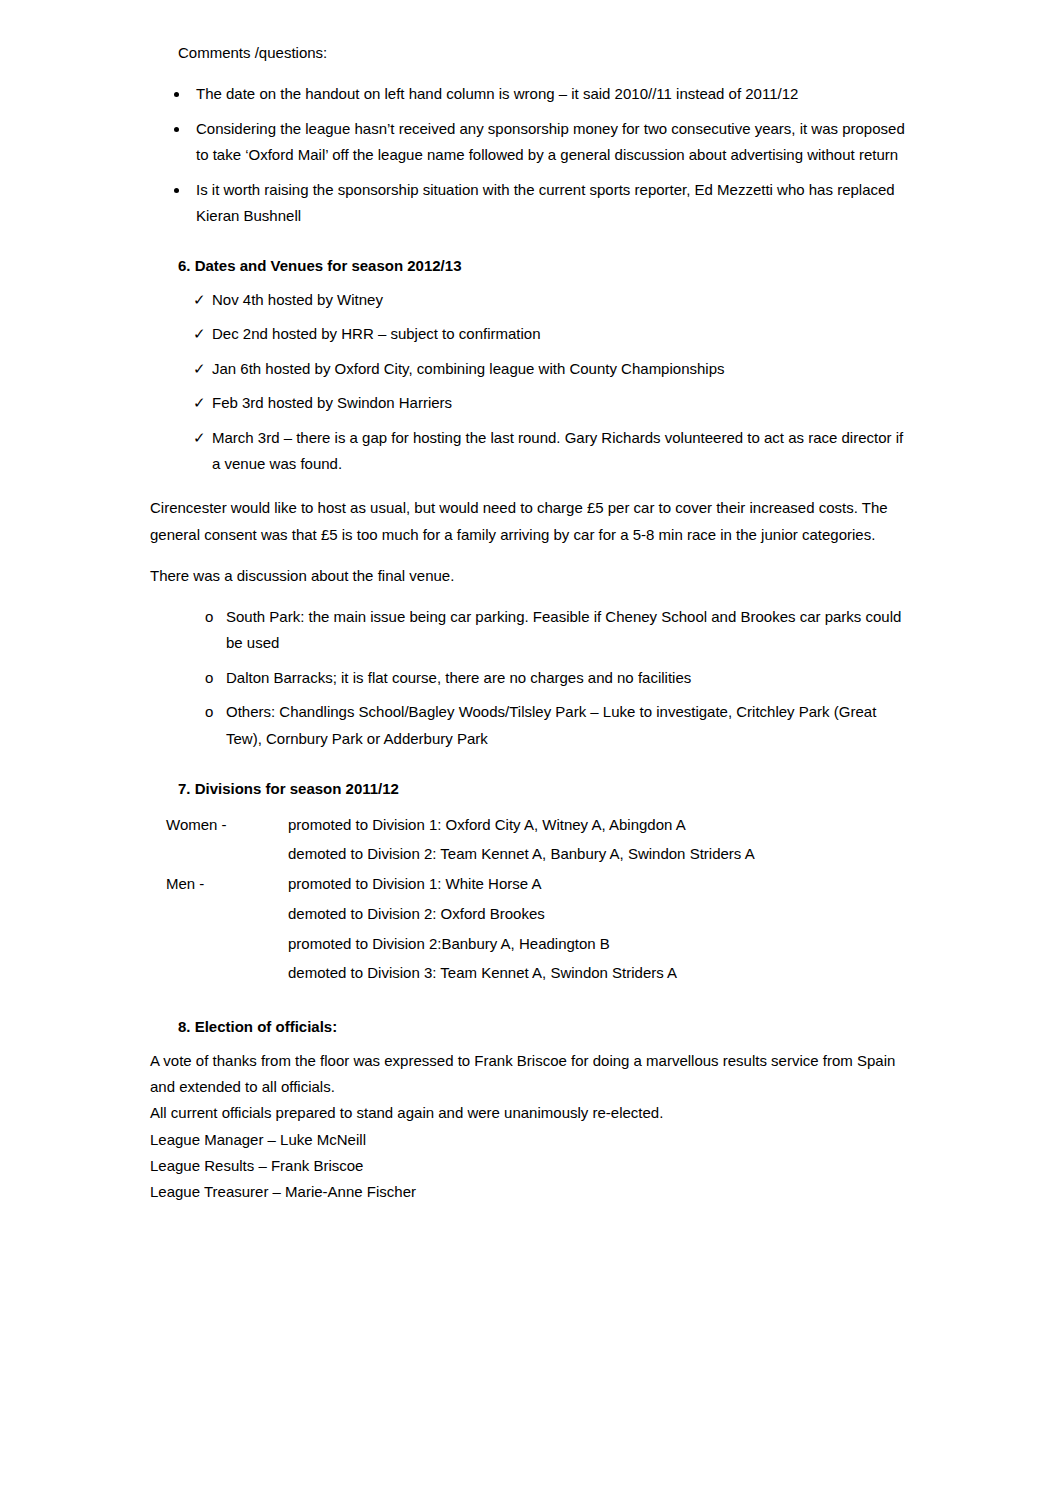Comments /questions:
The date on the handout on left hand column is wrong – it said 2010//11 instead of 2011/12
Considering the league hasn’t received any sponsorship money for two consecutive years, it was proposed to take ‘Oxford Mail’ off the league name followed by a general discussion about advertising without return
Is it worth raising the sponsorship situation with the current sports reporter, Ed Mezzetti who has replaced Kieran Bushnell
6. Dates and Venues for season 2012/13
Nov 4th hosted by Witney
Dec 2nd hosted by HRR – subject to confirmation
Jan 6th hosted by Oxford City, combining league with County Championships
Feb 3rd hosted by Swindon Harriers
March 3rd – there is a gap for hosting the last round. Gary Richards volunteered to act as race director if a venue was found.
Cirencester would like to host as usual, but would need to charge £5 per car to cover their increased costs. The general consent was that £5 is too much for a family arriving by car for a 5-8 min race in the junior categories.
There was a discussion about the final venue.
South Park: the main issue being car parking. Feasible if Cheney School and Brookes car parks could be used
Dalton Barracks; it is flat course, there are no charges and no facilities
Others: Chandlings School/Bagley Woods/Tilsley Park – Luke to investigate, Critchley Park (Great Tew), Cornbury Park or Adderbury Park
7. Divisions for season 2011/12
| Women - | promoted to Division 1: Oxford City A, Witney A, Abingdon A |
| | demoted to Division 2: Team Kennet A, Banbury A, Swindon Striders A |
| Men - | promoted to Division 1: White Horse A |
| | demoted to Division 2: Oxford Brookes |
| | promoted to Division 2:Banbury A, Headington B |
| | demoted to Division 3: Team Kennet A, Swindon Striders A |
8. Election of officials:
A vote of thanks from the floor was expressed to Frank Briscoe for doing a marvellous results service from Spain and extended to all officials.
All current officials prepared to stand again and were unanimously re-elected.
League Manager – Luke McNeill
League Results – Frank Briscoe
League Treasurer – Marie-Anne Fischer